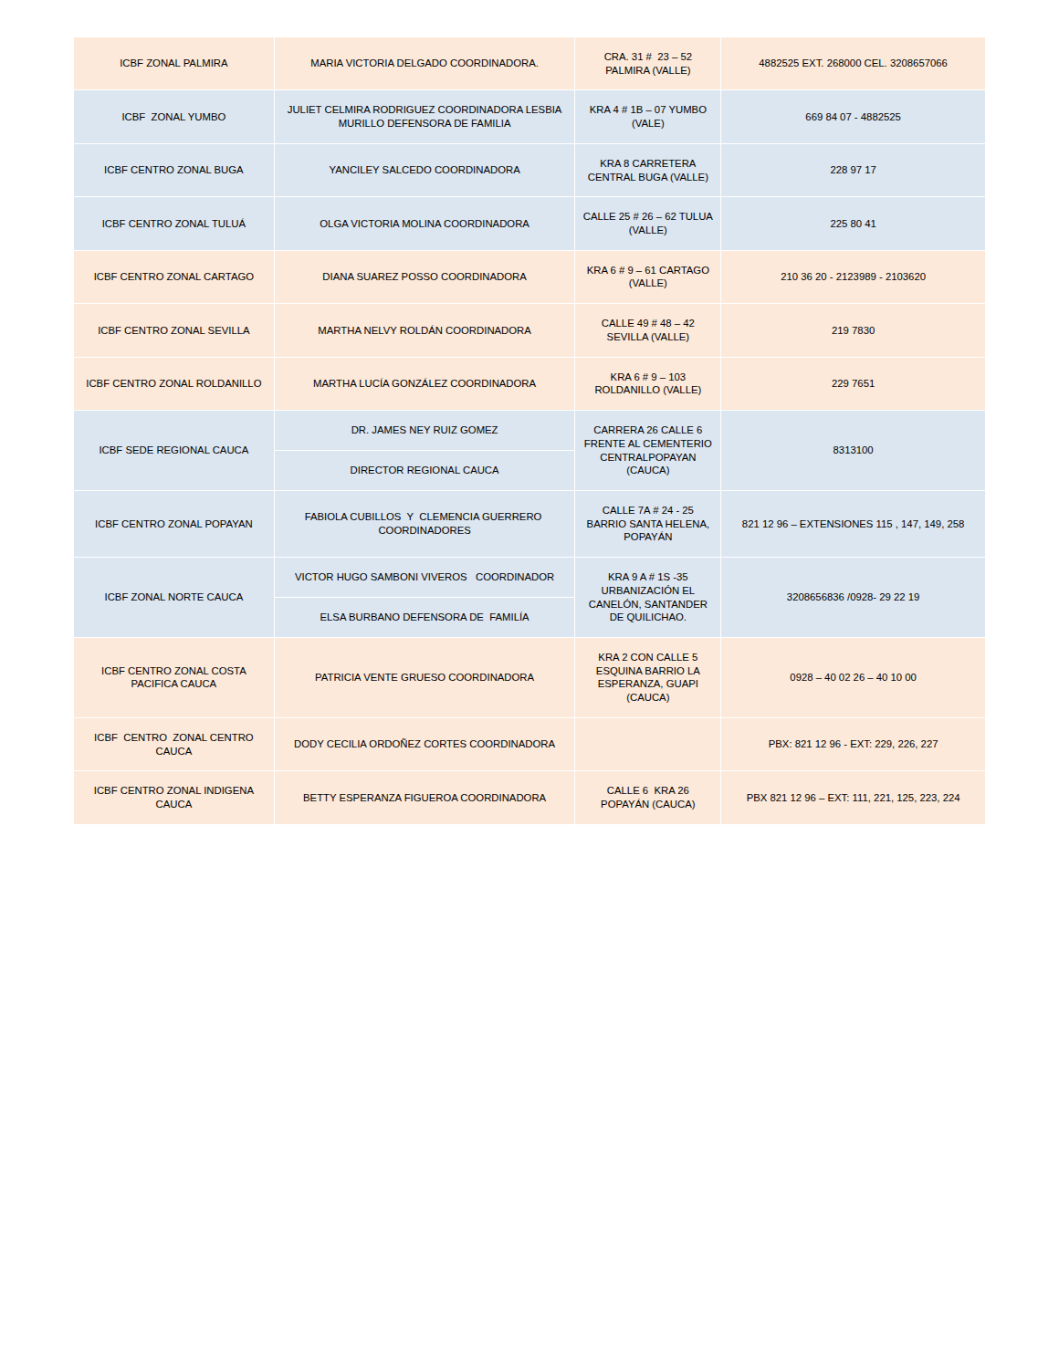| ICBF ZONAL PALMIRA | MARIA VICTORIA DELGADO COORDINADORA. | CRA. 31 # 23 – 52 PALMIRA (VALLE) | 4882525 EXT. 268000 CEL. 3208657066 |
| ICBF ZONAL YUMBO | JULIET CELMIRA RODRIGUEZ COORDINADORA LESBIA MURILLO DEFENSORA DE FAMILIA | KRA 4 # 1B – 07 YUMBO (VALE) | 669 84 07 - 4882525 |
| ICBF CENTRO ZONAL BUGA | YANCILEY SALCEDO COORDINADORA | KRA 8 CARRETERA CENTRAL BUGA (VALLE) | 228 97 17 |
| ICBF CENTRO ZONAL TULUÁ | OLGA VICTORIA MOLINA COORDINADORA | CALLE 25 # 26 – 62 TULUA (VALLE) | 225 80 41 |
| ICBF CENTRO ZONAL CARTAGO | DIANA SUAREZ POSSO COORDINADORA | KRA 6 # 9 – 61 CARTAGO (VALLE) | 210 36 20 - 2123989 - 2103620 |
| ICBF CENTRO ZONAL SEVILLA | MARTHA NELVY ROLDÁN COORDINADORA | CALLE 49 # 48 – 42 SEVILLA (VALLE) | 219 7830 |
| ICBF CENTRO ZONAL ROLDANILLO | MARTHA LUCÍA GONZÁLEZ COORDINADORA | KRA 6 # 9 – 103 ROLDANILLO (VALLE) | 229 7651 |
| ICBF SEDE REGIONAL CAUCA | DR. JAMES NEY RUIZ GOMEZ | CARRERA 26 CALLE 6 FRENTE AL CEMENTERIO CENTRALPOPAYAN (CAUCA) | 8313100 |
| DIRECTOR REGIONAL CAUCA |
| ICBF CENTRO ZONAL POPAYAN | FABIOLA CUBILLOS Y CLEMENCIA GUERRERO COORDINADORES | CALLE 7A # 24 - 25 BARRIO SANTA HELENA, POPAYÁN | 821 12 96 – EXTENSIONES 115 , 147, 149, 258 |
| ICBF ZONAL NORTE CAUCA | VICTOR HUGO SAMBONI VIVEROS COORDINADOR | KRA 9 A # 1S -35 URBANIZACIÓN EL CANELÓN, SANTANDER DE QUILICHAO. | 3208656836 /0928- 29 22 19 |
| ELSA BURBANO DEFENSORA DE FAMILÍA |
| ICBF CENTRO ZONAL COSTA PACIFICA CAUCA | PATRICIA VENTE GRUESO COORDINADORA | KRA 2 CON CALLE 5 ESQUINA BARRIO LA ESPERANZA, GUAPI (CAUCA) | 0928 – 40 02 26 – 40 10 00 |
| ICBF CENTRO ZONAL CENTRO CAUCA | DODY CECILIA ORDOÑEZ CORTES COORDINADORA | | PBX: 821 12 96 - EXT: 229, 226, 227 |
| ICBF CENTRO ZONAL INDIGENA CAUCA | BETTY ESPERANZA FIGUEROA COORDINADORA | CALLE 6 KRA 26 POPAYÁN (CAUCA) | PBX 821 12 96 – EXT: 111, 221, 125, 223, 224 |